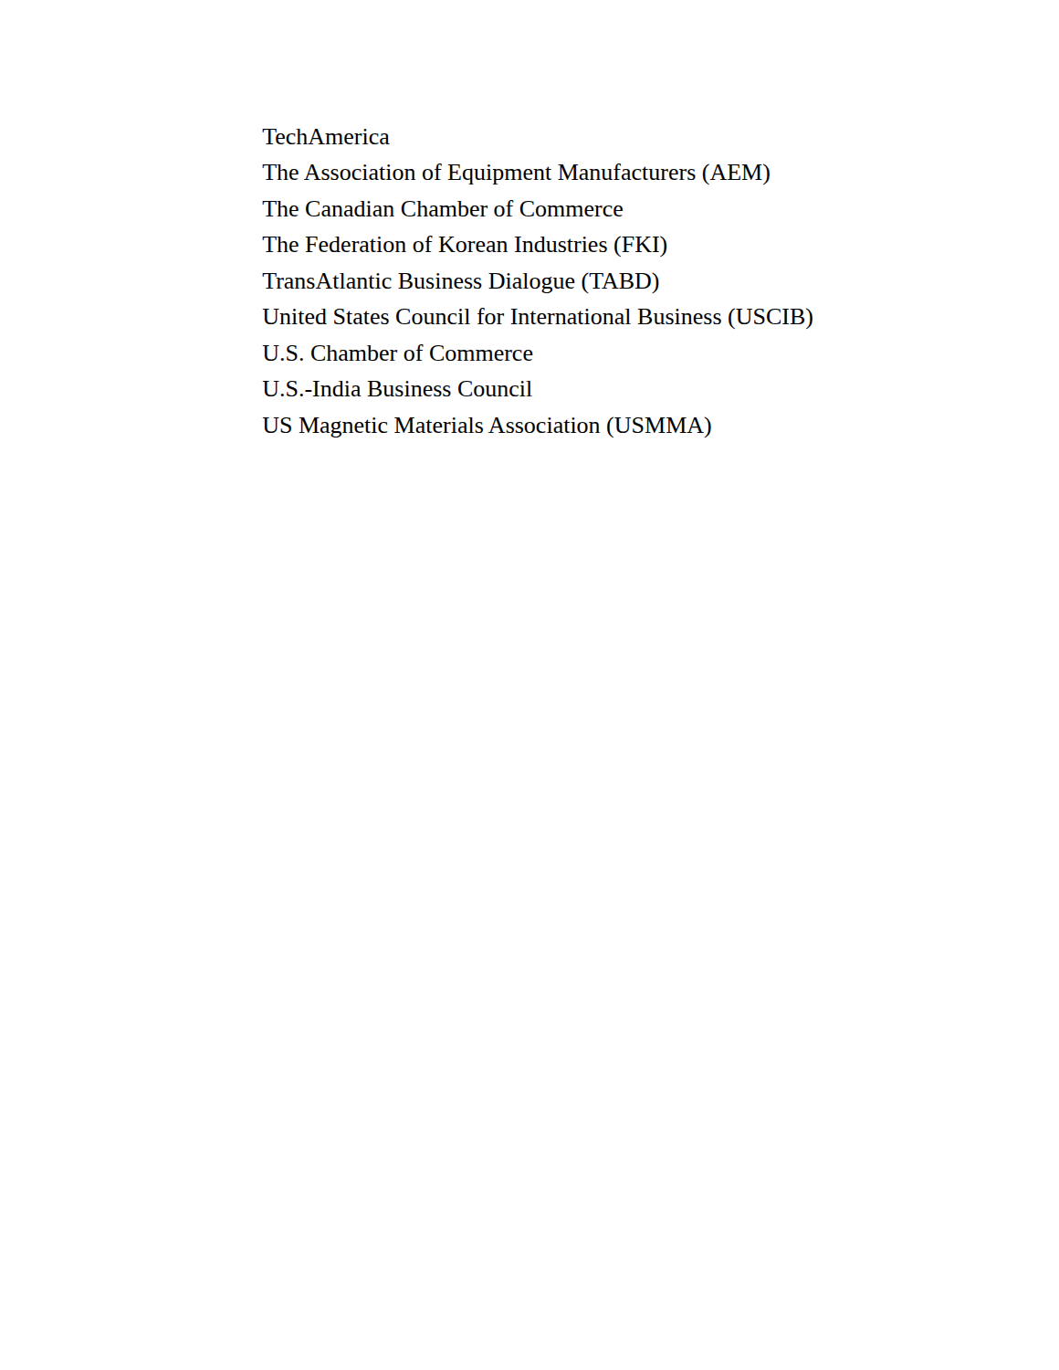TechAmerica
The Association of Equipment Manufacturers (AEM)
The Canadian Chamber of Commerce
The Federation of Korean Industries (FKI)
TransAtlantic Business Dialogue (TABD)
United States Council for International Business (USCIB)
U.S. Chamber of Commerce
U.S.-India Business Council
US Magnetic Materials Association (USMMA)